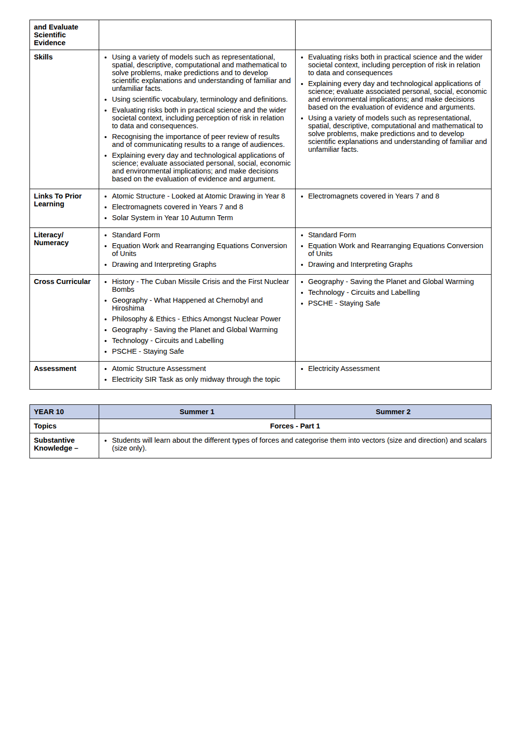| and Evaluate Scientific Evidence | | |
| Skills | Using a variety of models such as representational, spatial, descriptive, computational and mathematical to solve problems, make predictions and to develop scientific explanations and understanding of familiar and unfamiliar facts. Using scientific vocabulary, terminology and definitions. Evaluating risks both in practical science and the wider societal context, including perception of risk in relation to data and consequences. Recognising the importance of peer review of results and of communicating results to a range of audiences. Explaining every day and technological applications of science; evaluate associated personal, social, economic and environmental implications; and make decisions based on the evaluation of evidence and argument. | Evaluating risks both in practical science and the wider societal context, including perception of risk in relation to data and consequences Explaining every day and technological applications of science; evaluate associated personal, social, economic and environmental implications; and make decisions based on the evaluation of evidence and arguments. Using a variety of models such as representational, spatial, descriptive, computational and mathematical to solve problems, make predictions and to develop scientific explanations and understanding of familiar and unfamiliar facts. |
| Links To Prior Learning | Atomic Structure - Looked at Atomic Drawing in Year 8 Electromagnets covered in Years 7 and 8 Solar System in Year 10 Autumn Term | Electromagnets covered in Years 7 and 8 |
| Literacy/ Numeracy | Standard Form Equation Work and Rearranging Equations Conversion of Units Drawing and Interpreting Graphs | Standard Form Equation Work and Rearranging Equations Conversion of Units Drawing and Interpreting Graphs |
| Cross Curricular | History - The Cuban Missile Crisis and the First Nuclear Bombs Geography - What Happened at Chernobyl and Hiroshima Philosophy & Ethics - Ethics Amongst Nuclear Power Geography - Saving the Planet and Global Warming Technology - Circuits and Labelling PSCHE - Staying Safe | Geography - Saving the Planet and Global Warming Technology - Circuits and Labelling PSCHE - Staying Safe |
| Assessment | Atomic Structure Assessment Electricity SIR Task as only midway through the topic | Electricity Assessment |
| YEAR 10 | Summer 1 | Summer 2 |
| Topics | Forces - Part 1 |
| Substantive Knowledge – | Students will learn about the different types of forces and categorise them into vectors (size and direction) and scalars (size only). |